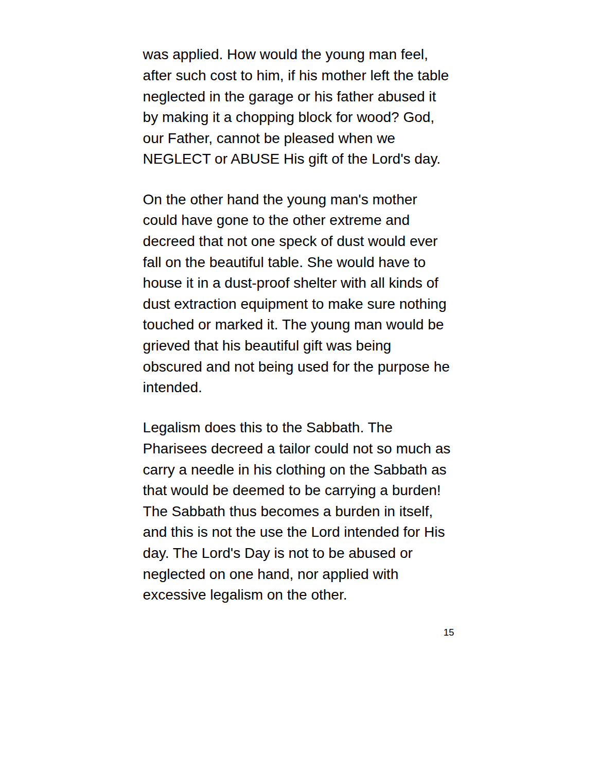was applied. How would the young man feel, after such cost to him, if his mother left the table neglected in the garage or his father abused it by making it a chopping block for wood? God, our Father, cannot be pleased when we NEGLECT or ABUSE His gift of the Lord's day.
On the other hand the young man's mother could have gone to the other extreme and decreed that not one speck of dust would ever fall on the beautiful table. She would have to house it in a dust-proof shelter with all kinds of dust extraction equipment to make sure nothing touched or marked it. The young man would be grieved that his beautiful gift was being obscured and not being used for the purpose he intended.
Legalism does this to the Sabbath. The Pharisees decreed a tailor could not so much as carry a needle in his clothing on the Sabbath as that would be deemed to be carrying a burden! The Sabbath thus becomes a burden in itself, and this is not the use the Lord intended for His day. The Lord's Day is not to be abused or neglected on one hand, nor applied with excessive legalism on the other.
15